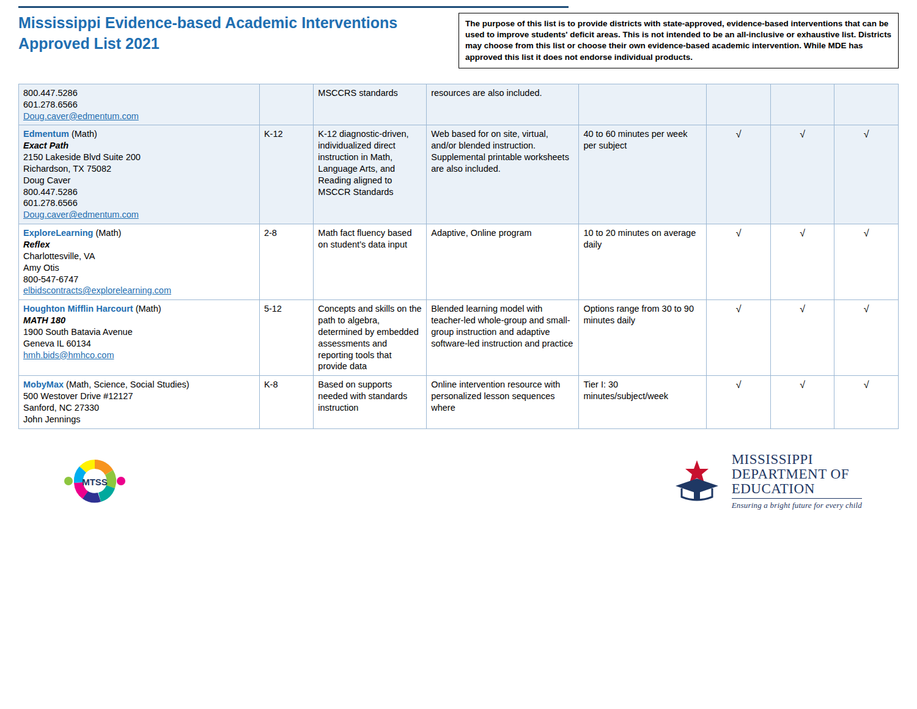Mississippi Evidence-based Academic Interventions
Approved List 2021
The purpose of this list is to provide districts with state-approved, evidence-based interventions that can be used to improve students' deficit areas. This is not intended to be an all-inclusive or exhaustive list. Districts may choose from this list or choose their own evidence-based academic intervention. While MDE has approved this list it does not endorse individual products.
| 800.447.5286 601.278.6566 Doug.caver@edmentum.com | | MSCCRS standards | resources are also included. | | | | |
| Edmentum (Math) Exact Path 2150 Lakeside Blvd Suite 200 Richardson, TX 75082 Doug Caver 800.447.5286 601.278.6566 Doug.caver@edmentum.com | K-12 | K-12 diagnostic-driven, individualized direct instruction in Math, Language Arts, and Reading aligned to MSCCR Standards | Web based for on site, virtual, and/or blended instruction. Supplemental printable worksheets are also included. | 40 to 60 minutes per week per subject | √ | √ | √ |
| ExploreLearning (Math) Reflex Charlottesville, VA Amy Otis 800-547-6747 elbidscontracts@explorelearning.com | 2-8 | Math fact fluency based on student’s data input | Adaptive, Online program | 10 to 20 minutes on average daily | √ | √ | √ |
| Houghton Mifflin Harcourt (Math) MATH 180 1900 South Batavia Avenue Geneva IL 60134 hmh.bids@hmhco.com | 5-12 | Concepts and skills on the path to algebra, determined by embedded assessments and reporting tools that provide data | Blended learning model with teacher-led whole-group and small-group instruction and adaptive software-led instruction and practice | Options range from 30 to 90 minutes daily | √ | √ | √ |
| MobyMax (Math, Science, Social Studies) 500 Westover Drive #12127 Sanford, NC 27330 John Jennings | K-8 | Based on supports needed with standards instruction | Online intervention resource with personalized lesson sequences where | Tier I: 30 minutes/subject/week | √ | √ | √ |
MTSS
MISSISSIPPI
DEPARTMENT OF
EDUCATION
Ensuring a bright future for every child